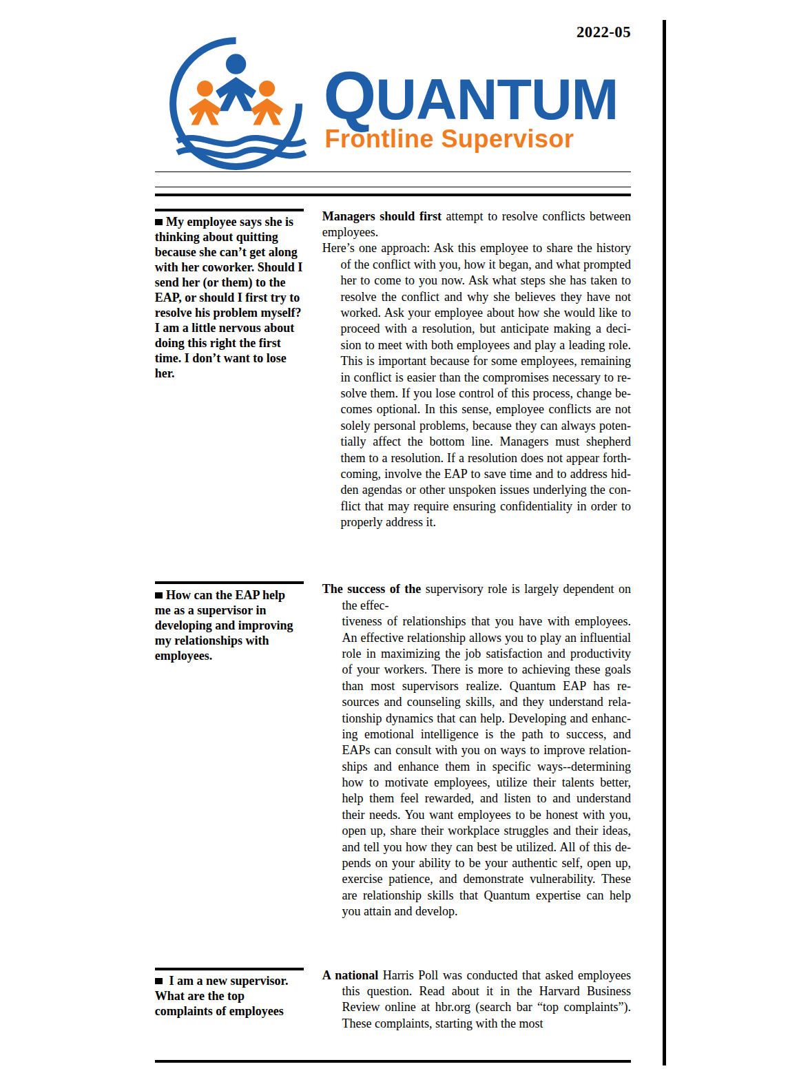2022-05
QUANTUM
Frontline Supervisor
My employee says she is thinking about quitting because she can’t get along with her coworker. Should I send her (or them) to the EAP, or should I first try to resolve his problem myself? I am a little nervous about doing this right the first time. I don’t want to lose her.
Managers should first attempt to resolve conflicts between employees. Here’s one approach: Ask this employee to share the history of the conflict with you, how it began, and what prompted her to come to you now. Ask what steps she has taken to resolve the conflict and why she believes they have not worked. Ask your employee about how she would like to proceed with a resolution, but anticipate making a decision to meet with both employees and play a leading role. This is important because for some employees, remaining in conflict is easier than the compromises necessary to resolve them. If you lose control of this process, change becomes optional. In this sense, employee conflicts are not solely personal problems, because they can always potentially affect the bottom line. Managers must shepherd them to a resolution. If a resolution does not appear forthcoming, involve the EAP to save time and to address hidden agendas or other unspoken issues underlying the conflict that may require ensuring confidentiality in order to properly address it.
How can the EAP help me as a supervisor in developing and improving my relationships with employees.
The success of the supervisory role is largely dependent on the effec-
tiveness of relationships that you have with employees. An effective relationship allows you to play an influential role in maximizing the job satisfaction and productivity of your workers. There is more to achieving these goals than most supervisors realize. Quantum EAP has resources and counseling skills, and they understand relationship dynamics that can help. Developing and enhancing emotional intelligence is the path to success, and EAPs can consult with you on ways to improve relationships and enhance them in specific ways--determining how to motivate employees, utilize their talents better, help them feel rewarded, and listen to and understand their needs. You want employees to be honest with you, open up, share their workplace struggles and their ideas, and tell you how they can best be utilized. All of this depends on your ability to be your authentic self, open up, exercise patience, and demonstrate vulnerability. These are relationship skills that Quantum expertise can help you attain and develop.
I am a new supervisor. What are the top complaints of employees
A national Harris Poll was conducted that asked employees this question. Read about it in the Harvard Business Review online at hbr.org (search bar “top complaints”). These complaints, starting with the most